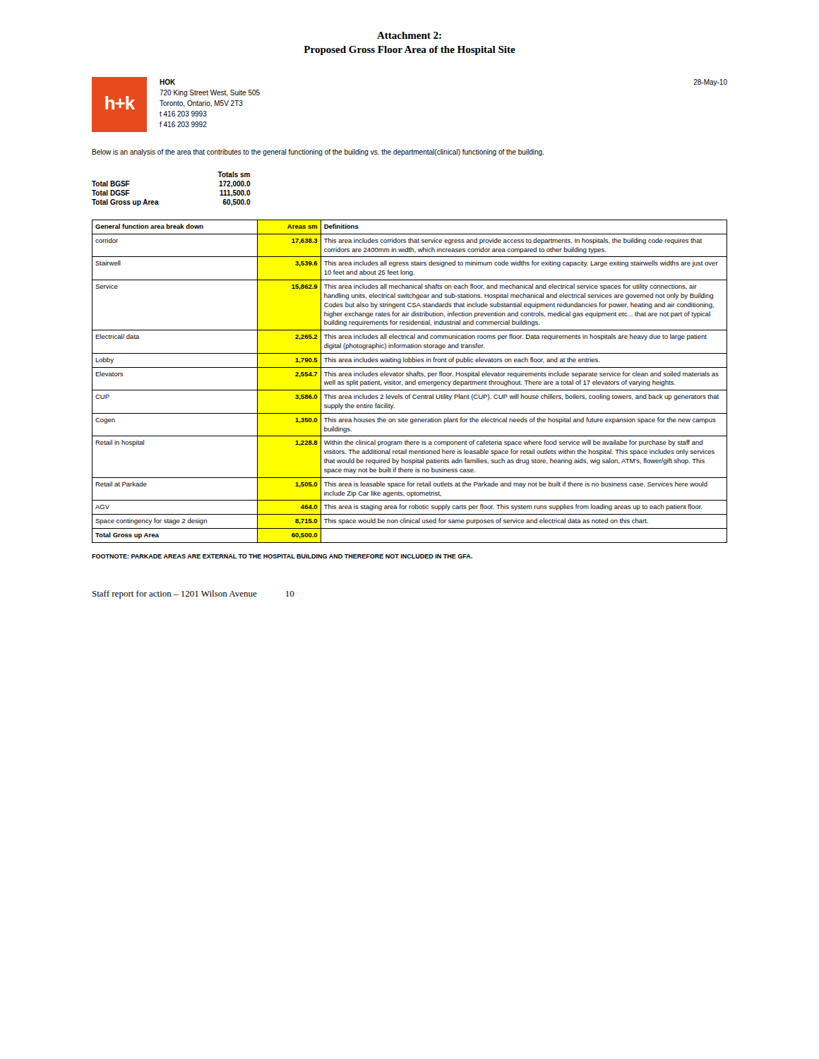Attachment 2:
Proposed Gross Floor Area of the Hospital Site
h+k
HOK
720 King Street West, Suite 505
Toronto, Ontario, M5V 2T3
t 416 203 9993
f 416 203 9992
28-May-10
Below is an analysis of the area that contributes to the general functioning of the building vs. the departmental(clinical) functioning of the building.
| | Totals sm |
| Total BGSF | 172,000.0 |
| Total DGSF | 111,500.0 |
| Total Gross up Area | 60,500.0 |
| General function area break down | Areas sm | Definitions |
| --- | --- | --- |
| corridor | 17,638.3 | This area includes corridors that service egress and provide access to departments. In hospitals, the building code requires that corridors are 2400mm in width, which increases corridor area compared to other building types. |
| Stairwell | 3,539.6 | This area includes all egress stairs designed to minimum code widths for exiting capacity. Large exiting stairwells widths are just over 10 feet and about 25 feet long. |
| Service | 15,862.9 | This area includes all mechanical shafts on each floor, and mechanical and electrical service spaces for utility connections, air handling units, electrical switchgear and sub-stations. Hospital mechanical and electrical services are governed not only by Building Codes but also by stringent CSA standards that include substantial equipment redundancies for power, heating and air conditioning, higher exchange rates for air distribution, infection prevention and controls, medical gas equipment etc... that are not part of typical building requirements for residential, industrial and commercial buildings. |
| Electrical/ data | 2,265.2 | This area includes all electrical and communication rooms per floor. Data requirements in hospitals are heavy due to large patient digital (photographic) information storage and transfer. |
| Lobby | 1,790.5 | This area includes waiting lobbies in front of public elevators on each floor, and at the entries. |
| Elevators | 2,554.7 | This area includes elevator shafts, per floor. Hospital elevator requirements include separate service for clean and soiled materials as well as split patient, visitor, and emergency department throughout. There are a total of 17 elevators of varying heights. |
| CUP | 3,586.0 | This area includes 2 levels of Central Utility Plant (CUP). CUP will house chillers, boilers, cooling towers, and back up generators that supply the entire facility. |
| Cogen | 1,350.0 | This area houses the on site generation plant for the electrical needs of the hospital and future expansion space for the new campus buildings. |
| Retail in hospital | 1,228.8 | Within the clinical program there is a component of cafeteria space where food service will be availabe for purchase by staff and visitors. The additional retail mentioned here is leasable space for retail outlets within the hospital. This space includes only services that would be required by hospital patients adn families, such as drug store, hearing aids, wig salon, ATM's, flower/gift shop. This space may not be built if there is no business case. |
| Retail at Parkade | 1,505.0 | This area is leasable space for retail outlets at the Parkade and may not be built if there is no business case. Services here would include Zip Car like agents, optometrist, |
| AGV | 464.0 | This area is staging area for robotic supply carts per floor. This system runs supplies from loading areas up to each patient floor. |
| Space contingency for stage 2 design | 8,715.0 | This space would be non clinical used for same purposes of service and electrical data as noted on this chart. |
| Total Gross up Area | 60,500.0 | |
FOOTNOTE: PARKADE AREAS ARE EXTERNAL TO THE HOSPITAL BUILDING AND THEREFORE NOT INCLUDED IN THE GFA.
Staff report for action – 1201 Wilson Avenue10